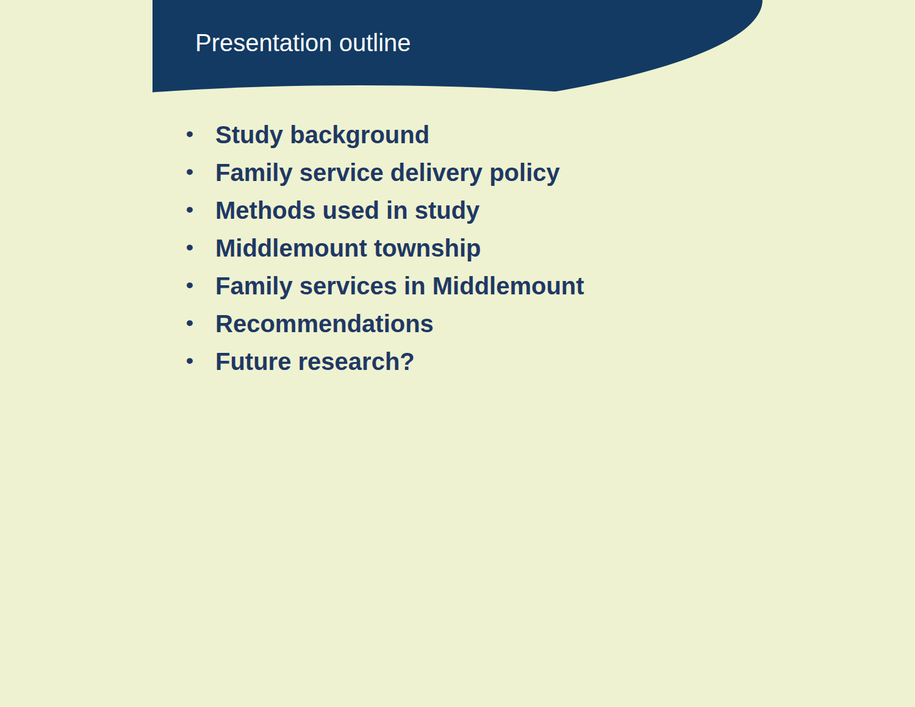Presentation outline
Study background
Family service delivery policy
Methods used in study
Middlemount township
Family services in Middlemount
Recommendations
Future research?